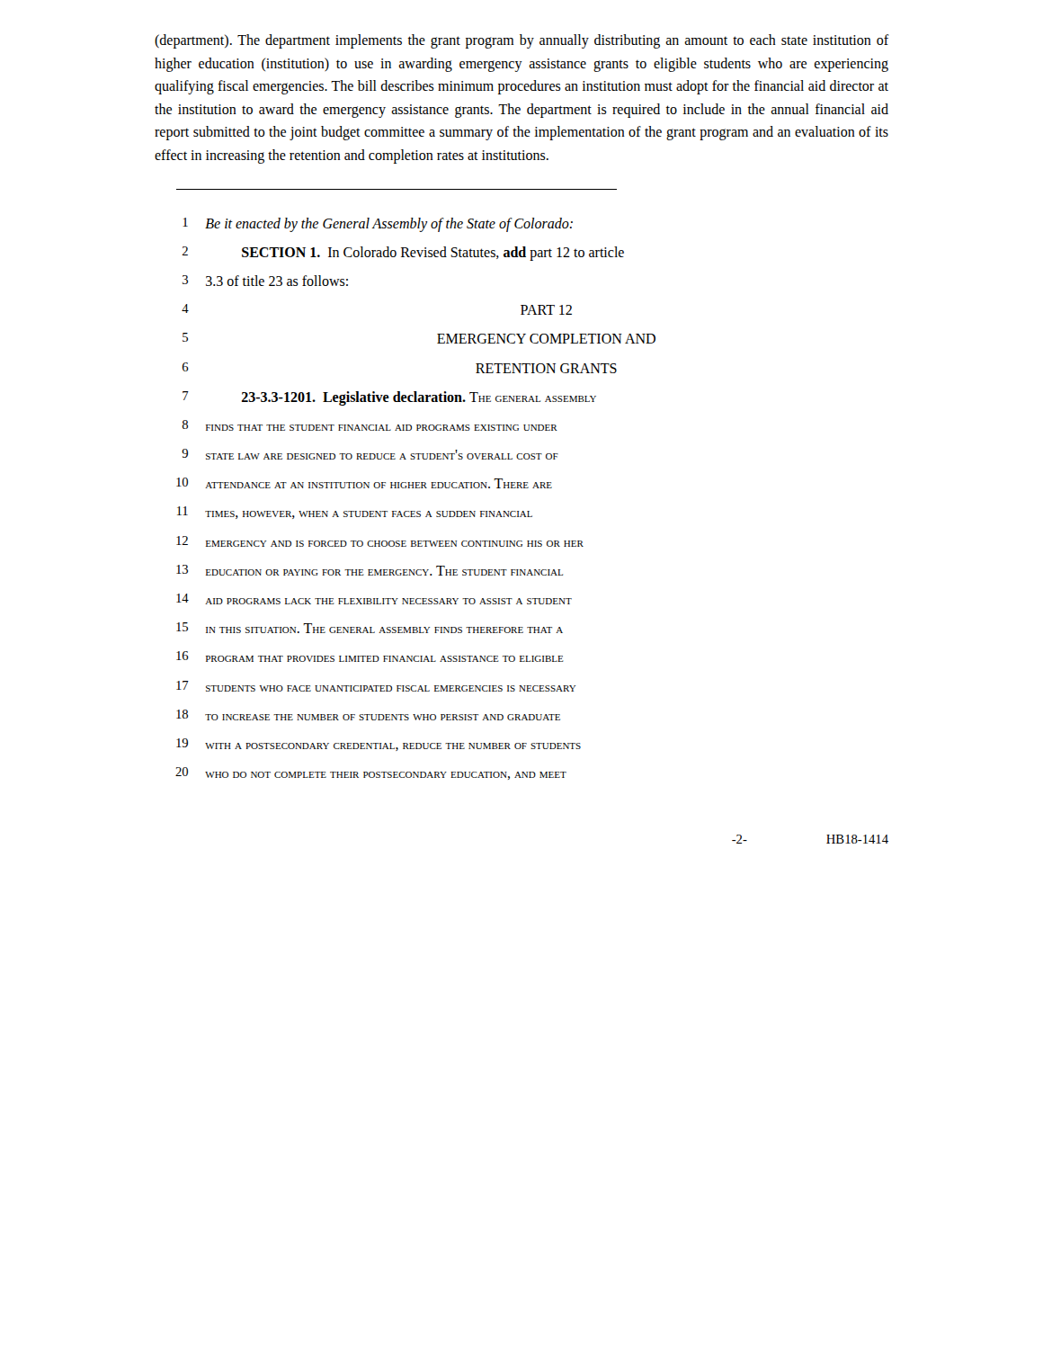(department). The department implements the grant program by annually distributing an amount to each state institution of higher education (institution) to use in awarding emergency assistance grants to eligible students who are experiencing qualifying fiscal emergencies. The bill describes minimum procedures an institution must adopt for the financial aid director at the institution to award the emergency assistance grants. The department is required to include in the annual financial aid report submitted to the joint budget committee a summary of the implementation of the grant program and an evaluation of its effect in increasing the retention and completion rates at institutions.
| 1 | Be it enacted by the General Assembly of the State of Colorado: |
| 2 | SECTION 1. In Colorado Revised Statutes, add part 12 to article |
| 3 | 3.3 of title 23 as follows: |
| 4 | PART 12 |
| 5 | EMERGENCY COMPLETION AND |
| 6 | RETENTION GRANTS |
| 7 | 23-3.3-1201. Legislative declaration. The general assembly |
| 8 | finds that the student financial aid programs existing under |
| 9 | state law are designed to reduce a student's overall cost of |
| 10 | attendance at an institution of higher education. There are |
| 11 | times, however, when a student faces a sudden financial |
| 12 | emergency and is forced to choose between continuing his or her |
| 13 | education or paying for the emergency. The student financial |
| 14 | aid programs lack the flexibility necessary to assist a student |
| 15 | in this situation. The general assembly finds therefore that a |
| 16 | program that provides limited financial assistance to eligible |
| 17 | students who face unanticipated fiscal emergencies is necessary |
| 18 | to increase the number of students who persist and graduate |
| 19 | with a postsecondary credential, reduce the number of students |
| 20 | who do not complete their postsecondary education, and meet |
-2-HB18-1414